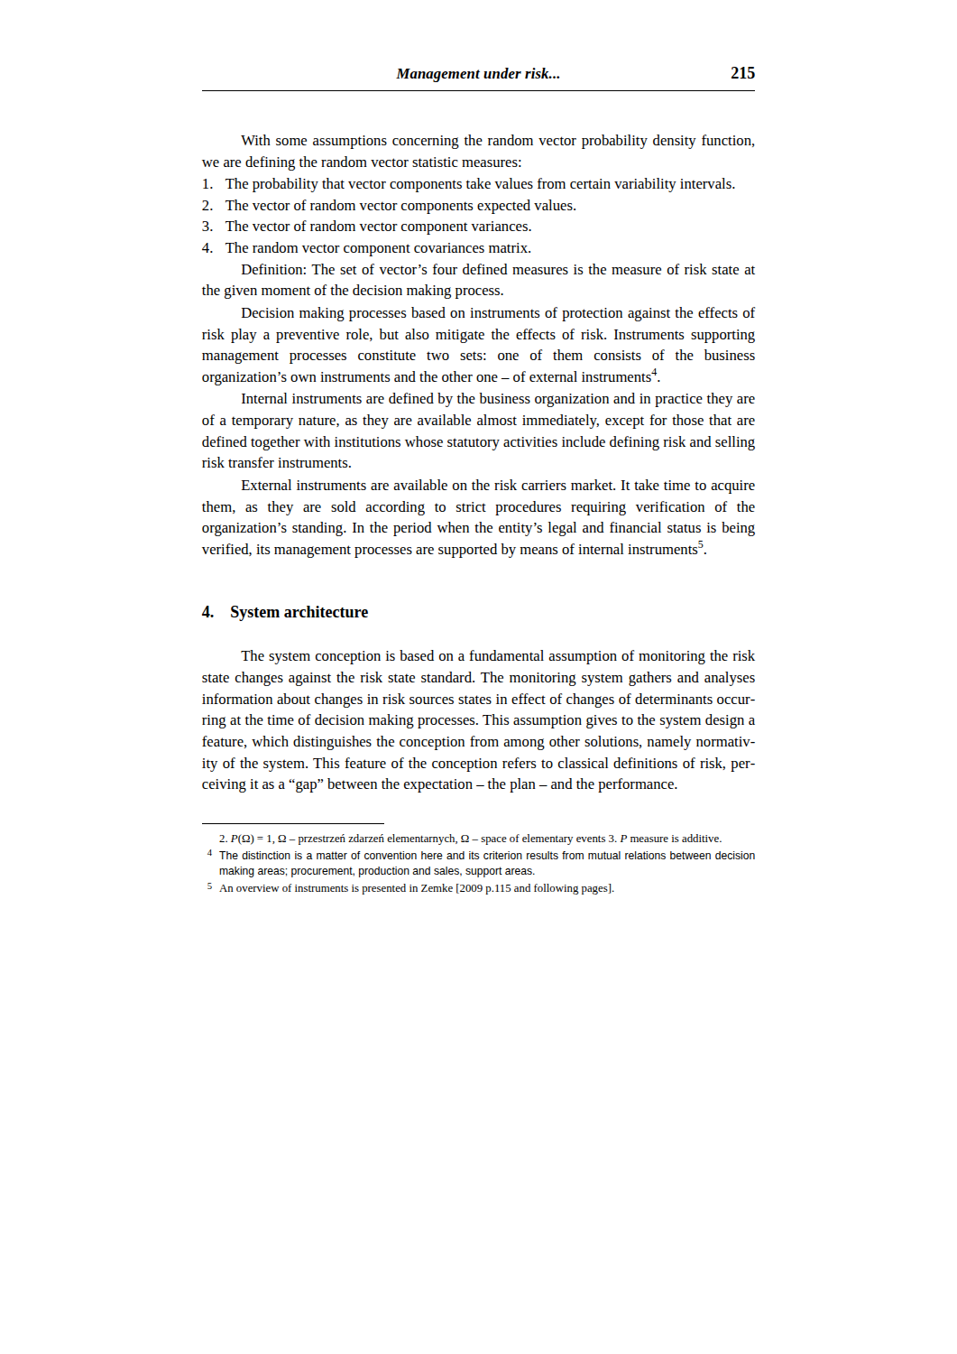Management under risk... 215
With some assumptions concerning the random vector probability density function, we are defining the random vector statistic measures:
1. The probability that vector components take values from certain variability intervals.
2. The vector of random vector components expected values.
3. The vector of random vector component variances.
4. The random vector component covariances matrix.
Definition: The set of vector’s four defined measures is the measure of risk state at the given moment of the decision making process.
Decision making processes based on instruments of protection against the effects of risk play a preventive role, but also mitigate the effects of risk. Instruments supporting management processes constitute two sets: one of them consists of the business organization’s own instruments and the other one – of external instruments4.
Internal instruments are defined by the business organization and in practice they are of a temporary nature, as they are available almost immediately, except for those that are defined together with institutions whose statutory activities include defining risk and selling risk transfer instruments.
External instruments are available on the risk carriers market. It take time to acquire them, as they are sold according to strict procedures requiring verification of the organization’s standing. In the period when the entity’s legal and financial status is being verified, its management processes are supported by means of internal instruments5.
4. System architecture
The system conception is based on a fundamental assumption of monitoring the risk state changes against the risk state standard. The monitoring system gathers and analyses information about changes in risk sources states in effect of changes of determinants occurring at the time of decision making processes. This assumption gives to the system design a feature, which distinguishes the conception from among other solutions, namely normativity of the system. This feature of the conception refers to classical definitions of risk, perceiving it as a “gap” between the expectation – the plan – and the performance.
2. P(Ω) = 1, Ω – przestrzeń zdarzeń elementarnych, Ω – space of elementary events 3. P measure is additive.
4The distinction is a matter of convention here and its criterion results from mutual relations between decision making areas; procurement, production and sales, support areas.
5An overview of instruments is presented in Zemke [2009 p.115 and following pages].